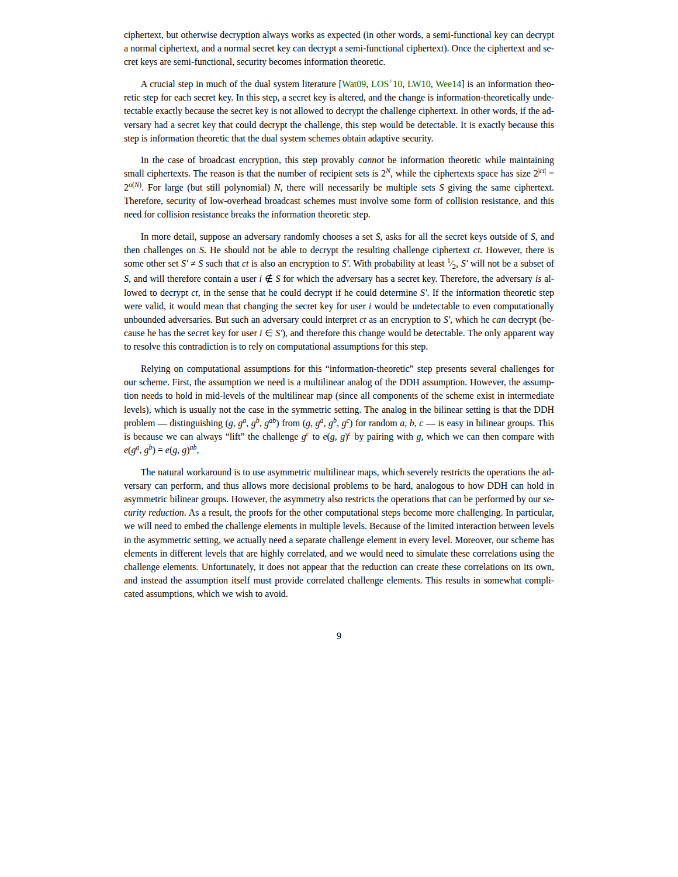ciphertext, but otherwise decryption always works as expected (in other words, a semi-functional key can decrypt a normal ciphertext, and a normal secret key can decrypt a semi-functional ciphertext). Once the ciphertext and secret keys are semi-functional, security becomes information theoretic.
A crucial step in much of the dual system literature [Wat09, LOS+10, LW10, Wee14] is an information theoretic step for each secret key. In this step, a secret key is altered, and the change is information-theoretically undetectable exactly because the secret key is not allowed to decrypt the challenge ciphertext. In other words, if the adversary had a secret key that could decrypt the challenge, this step would be detectable. It is exactly because this step is information theoretic that the dual system schemes obtain adaptive security.
In the case of broadcast encryption, this step provably cannot be information theoretic while maintaining small ciphertexts. The reason is that the number of recipient sets is 2N, while the ciphertexts space has size 2|ct| = 2o(N). For large (but still polynomial) N, there will necessarily be multiple sets S giving the same ciphertext. Therefore, security of low-overhead broadcast schemes must involve some form of collision resistance, and this need for collision resistance breaks the information theoretic step.
In more detail, suppose an adversary randomly chooses a set S, asks for all the secret keys outside of S, and then challenges on S. He should not be able to decrypt the resulting challenge ciphertext ct. However, there is some other set S′ ≠ S such that ct is also an encryption to S′. With probability at least 1⁄2, S′ will not be a subset of S, and will therefore contain a user i ∉ S for which the adversary has a secret key. Therefore, the adversary is allowed to decrypt ct, in the sense that he could decrypt if he could determine S′. If the information theoretic step were valid, it would mean that changing the secret key for user i would be undetectable to even computationally unbounded adversaries. But such an adversary could interpret ct as an encryption to S′, which he can decrypt (because he has the secret key for user i ∈ S′), and therefore this change would be detectable. The only apparent way to resolve this contradiction is to rely on computational assumptions for this step.
Relying on computational assumptions for this “information-theoretic” step presents several challenges for our scheme. First, the assumption we need is a multilinear analog of the DDH assumption. However, the assumption needs to hold in mid-levels of the multilinear map (since all components of the scheme exist in intermediate levels), which is usually not the case in the symmetric setting. The analog in the bilinear setting is that the DDH problem — distinguishing (g, ga, gb, gab) from (g, ga, gb, gc) for random a, b, c — is easy in bilinear groups. This is because we can always “lift” the challenge gc to e(g, g)c by pairing with g, which we can then compare with e(ga, gb) = e(g, g)ab,
The natural workaround is to use asymmetric multilinear maps, which severely restricts the operations the adversary can perform, and thus allows more decisional problems to be hard, analogous to how DDH can hold in asymmetric bilinear groups. However, the asymmetry also restricts the operations that can be performed by our security reduction. As a result, the proofs for the other computational steps become more challenging. In particular, we will need to embed the challenge elements in multiple levels. Because of the limited interaction between levels in the asymmetric setting, we actually need a separate challenge element in every level. Moreover, our scheme has elements in different levels that are highly correlated, and we would need to simulate these correlations using the challenge elements. Unfortunately, it does not appear that the reduction can create these correlations on its own, and instead the assumption itself must provide correlated challenge elements. This results in somewhat complicated assumptions, which we wish to avoid.
9